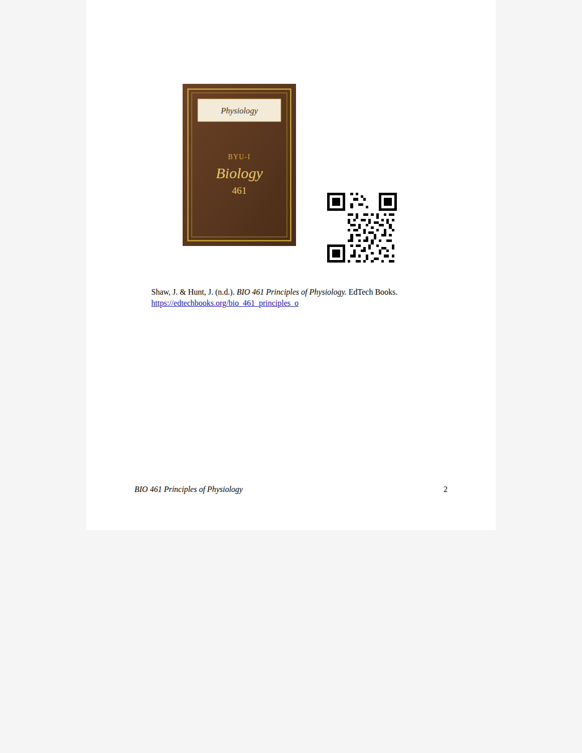Shaw, J. & Hunt, J. (n.d.). BIO 461 Principles of Physiology. EdTech Books. https://edtechbooks.org/bio_461_principles_o
BIO 461 Principles of Physiology 2